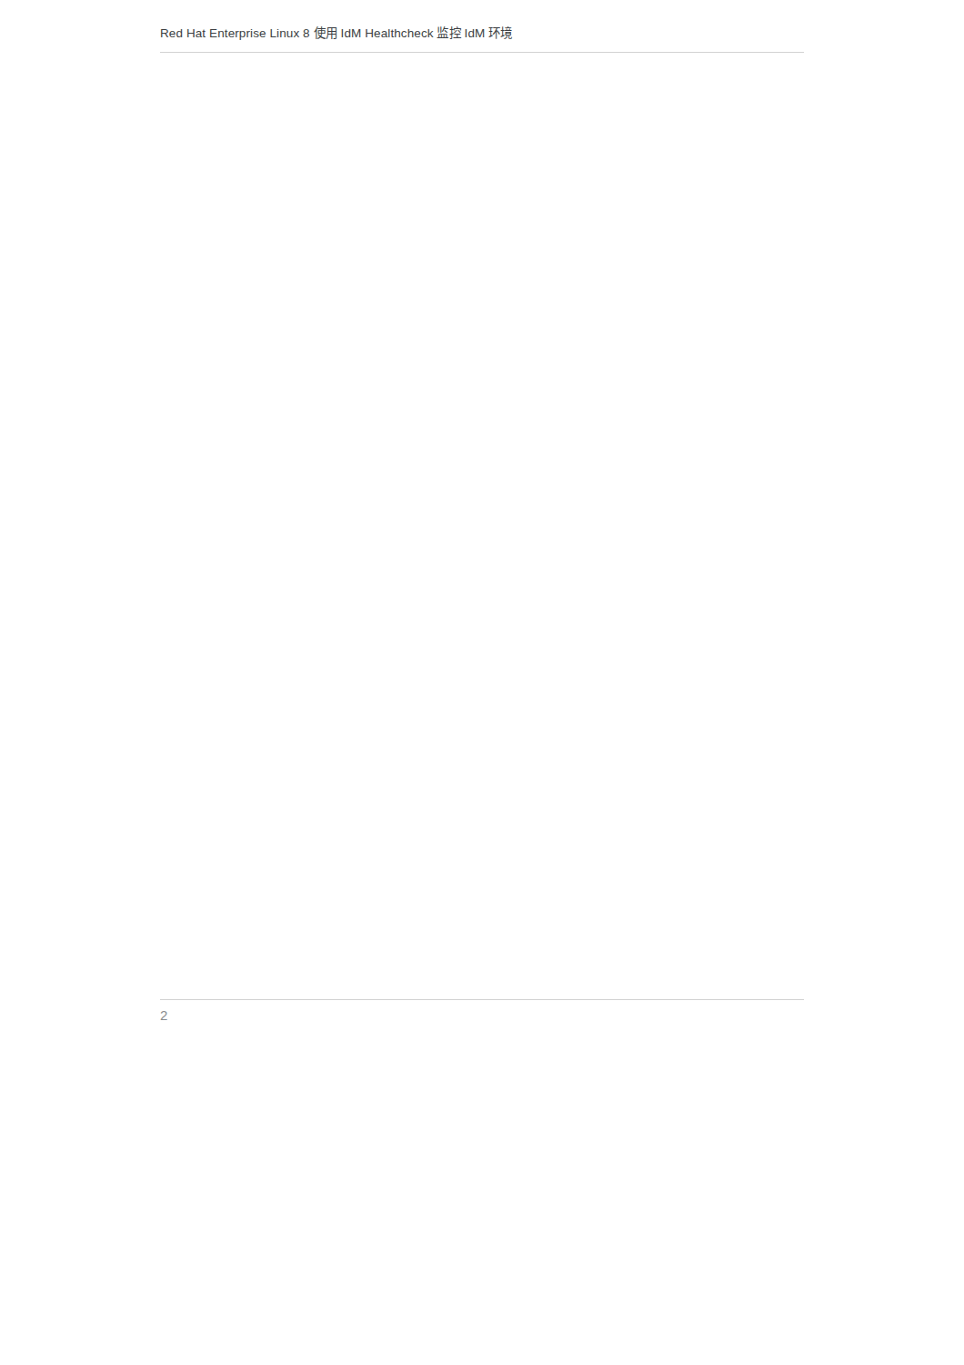Red Hat Enterprise Linux 8 使用 IdM Healthcheck 监控 IdM 环境
2